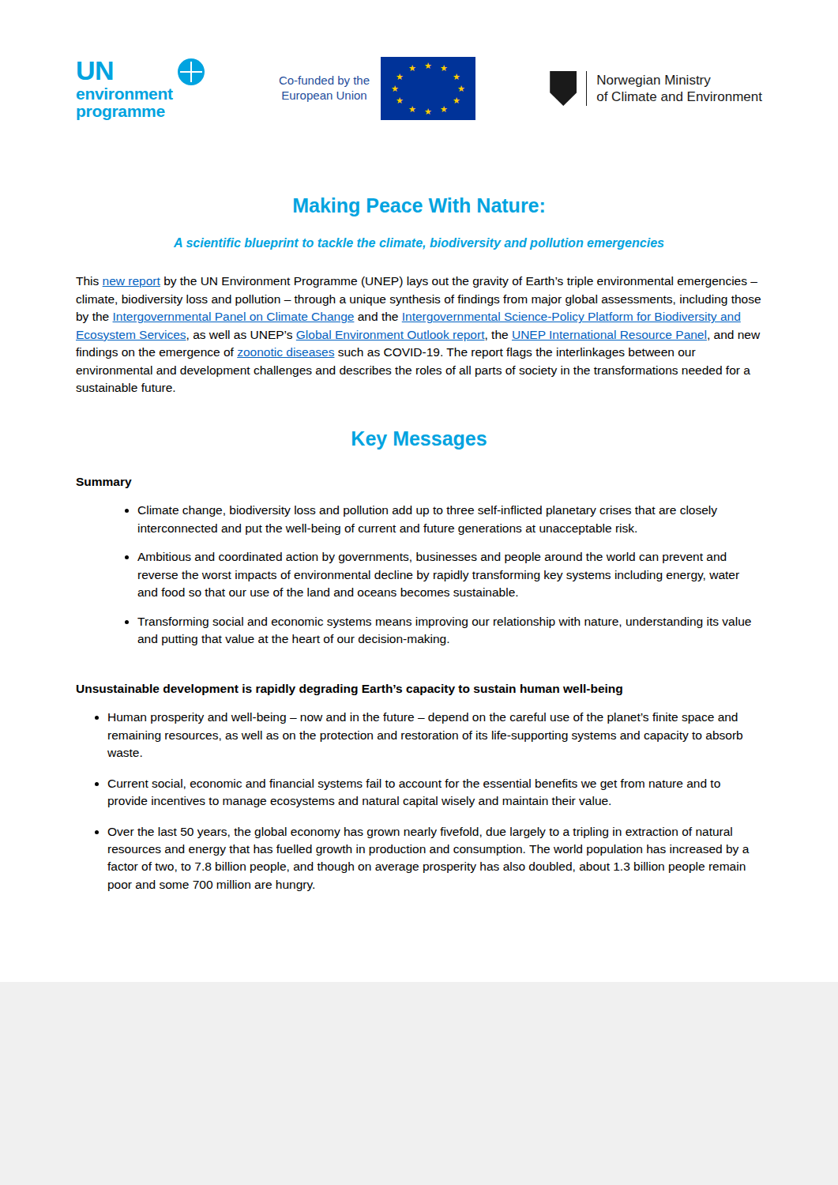UN
environment
programme
Co-funded by the
European Union
★ ★ ★ ★ ★ ★ ★ ★ ★ ★ ★ ★
Norwegian Ministry
of Climate and Environment
Making Peace With Nature:
A scientific blueprint to tackle the climate, biodiversity and pollution emergencies
This new report by the UN Environment Programme (UNEP) lays out the gravity of Earth’s triple environmental emergencies – climate, biodiversity loss and pollution – through a unique synthesis of findings from major global assessments, including those by the Intergovernmental Panel on Climate Change and the Intergovernmental Science-Policy Platform for Biodiversity and Ecosystem Services, as well as UNEP’s Global Environment Outlook report, the UNEP International Resource Panel, and new findings on the emergence of zoonotic diseases such as COVID-19. The report flags the interlinkages between our environmental and development challenges and describes the roles of all parts of society in the transformations needed for a sustainable future.
Key Messages
Summary
Climate change, biodiversity loss and pollution add up to three self-inflicted planetary crises that are closely interconnected and put the well-being of current and future generations at unacceptable risk.
Ambitious and coordinated action by governments, businesses and people around the world can prevent and reverse the worst impacts of environmental decline by rapidly transforming key systems including energy, water and food so that our use of the land and oceans becomes sustainable.
Transforming social and economic systems means improving our relationship with nature, understanding its value and putting that value at the heart of our decision-making.
Unsustainable development is rapidly degrading Earth’s capacity to sustain human well-being
Human prosperity and well-being – now and in the future – depend on the careful use of the planet’s finite space and remaining resources, as well as on the protection and restoration of its life-supporting systems and capacity to absorb waste.
Current social, economic and financial systems fail to account for the essential benefits we get from nature and to provide incentives to manage ecosystems and natural capital wisely and maintain their value.
Over the last 50 years, the global economy has grown nearly fivefold, due largely to a tripling in extraction of natural resources and energy that has fuelled growth in production and consumption. The world population has increased by a factor of two, to 7.8 billion people, and though on average prosperity has also doubled, about 1.3 billion people remain poor and some 700 million are hungry.